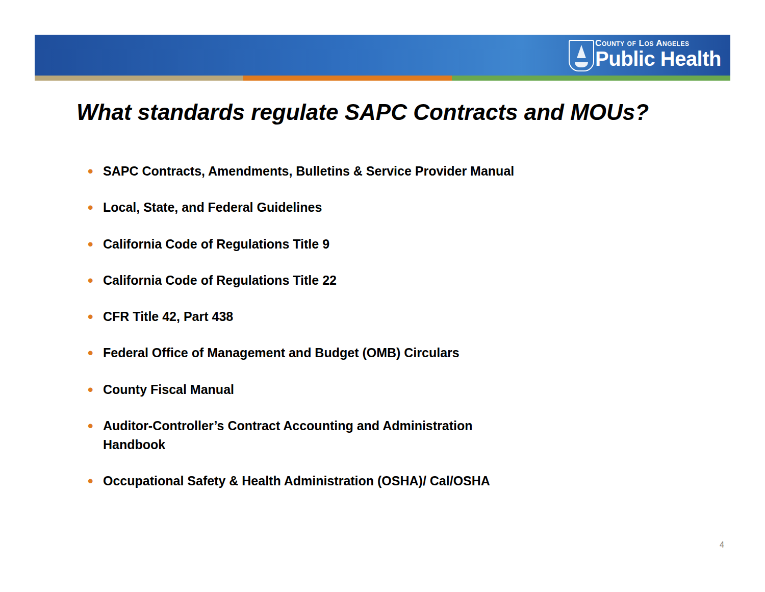County of Los Angeles
Public Health
What standards regulate SAPC Contracts and MOUs?
SAPC Contracts, Amendments, Bulletins & Service Provider Manual
Local, State, and Federal Guidelines
California Code of Regulations Title 9
California Code of Regulations Title 22
CFR Title 42, Part 438
Federal Office of Management and Budget (OMB) Circulars
County Fiscal Manual
Auditor-Controller’s Contract Accounting and AdministrationHandbook
Occupational Safety & Health Administration (OSHA)/ Cal/OSHA
4